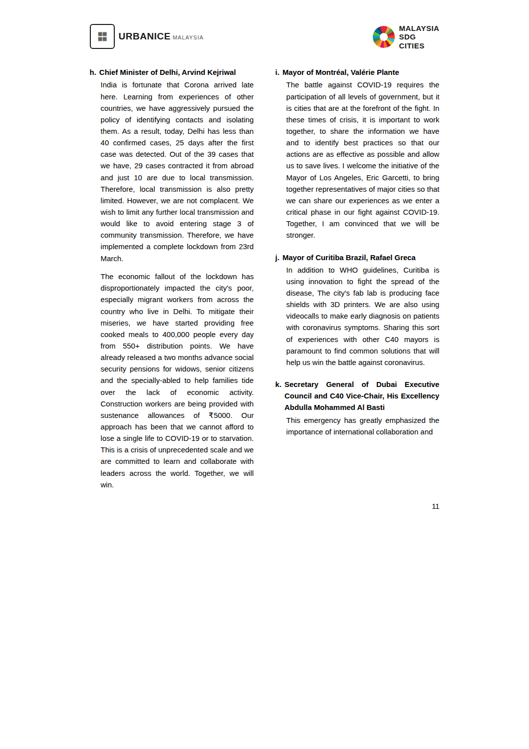▦▦
▦▦
URBANICEMALAYSIA
MALAYSIA
SDG
CITIES
h. Chief Minister of Delhi, Arvind Kejriwal
India is fortunate that Corona arrived late here. Learning from experiences of other countries, we have aggressively pursued the policy of identifying contacts and isolating them. As a result, today, Delhi has less than 40 confirmed cases, 25 days after the first case was detected. Out of the 39 cases that we have, 29 cases contracted it from abroad and just 10 are due to local transmission. Therefore, local transmission is also pretty limited. However, we are not complacent. We wish to limit any further local transmission and would like to avoid entering stage 3 of community transmission. Therefore, we have implemented a complete lockdown from 23rd March.
The economic fallout of the lockdown has disproportionately impacted the city's poor, especially migrant workers from across the country who live in Delhi. To mitigate their miseries, we have started providing free cooked meals to 400,000 people every day from 550+ distribution points. We have already released a two months advance social security pensions for widows, senior citizens and the specially-abled to help families tide over the lack of economic activity. Construction workers are being provided with sustenance allowances of ₹5000. Our approach has been that we cannot afford to lose a single life to COVID-19 or to starvation. This is a crisis of unprecedented scale and we are committed to learn and collaborate with leaders across the world. Together, we will win.
i. Mayor of Montréal, Valérie Plante
The battle against COVID-19 requires the participation of all levels of government, but it is cities that are at the forefront of the fight. In these times of crisis, it is important to work together, to share the information we have and to identify best practices so that our actions are as effective as possible and allow us to save lives. I welcome the initiative of the Mayor of Los Angeles, Eric Garcetti, to bring together representatives of major cities so that we can share our experiences as we enter a critical phase in our fight against COVID-19. Together, I am convinced that we will be stronger.
j. Mayor of Curitiba Brazil, Rafael Greca
In addition to WHO guidelines, Curitiba is using innovation to fight the spread of the disease, The city's fab lab is producing face shields with 3D printers. We are also using videocalls to make early diagnosis on patients with coronavirus symptoms. Sharing this sort of experiences with other C40 mayors is paramount to find common solutions that will help us win the battle against coronavirus.
k. Secretary General of Dubai Executive Council and C40 Vice-Chair, His Excellency Abdulla Mohammed Al Basti
This emergency has greatly emphasized the importance of international collaboration and
11